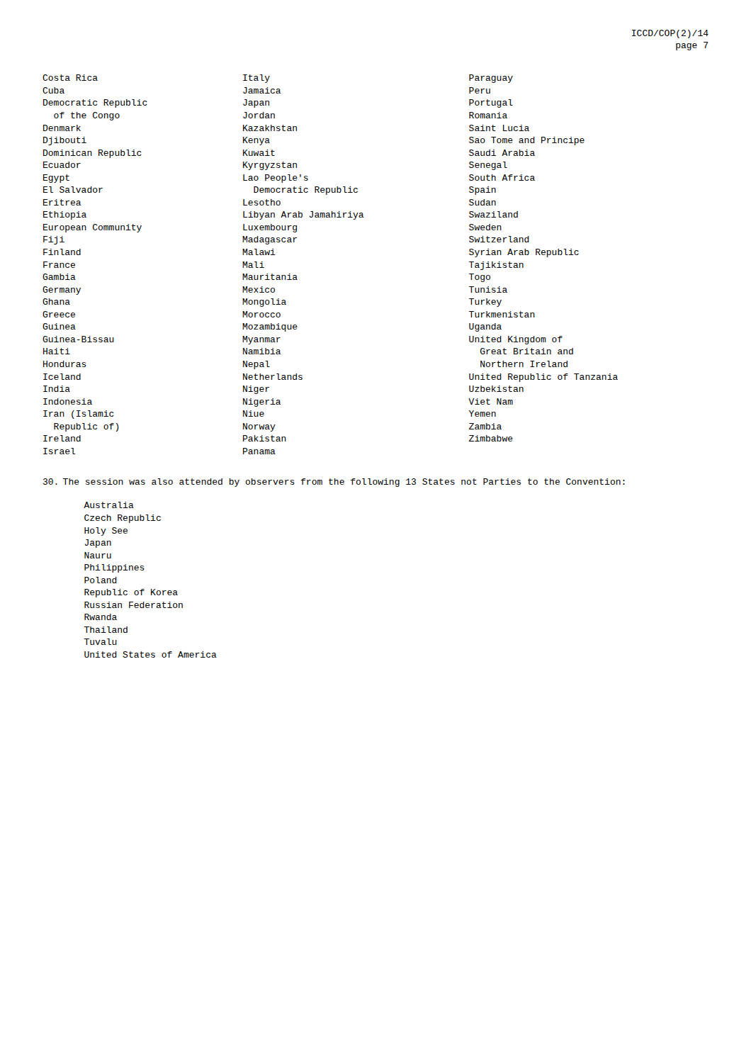ICCD/COP(2)/14 page 7
| Costa Rica | Italy | Paraguay |
| Cuba | Jamaica | Peru |
| Democratic Republic | Japan | Portugal |
| of the Congo | Jordan | Romania |
| Denmark | Kazakhstan | Saint Lucia |
| Djibouti | Kenya | Sao Tome and Principe |
| Dominican Republic | Kuwait | Saudi Arabia |
| Ecuador | Kyrgyzstan | Senegal |
| Egypt | Lao People's | South Africa |
| El Salvador | Democratic Republic | Spain |
| Eritrea | Lesotho | Sudan |
| Ethiopia | Libyan Arab Jamahiriya | Swaziland |
| European Community | Luxembourg | Sweden |
| Fiji | Madagascar | Switzerland |
| Finland | Malawi | Syrian Arab Republic |
| France | Mali | Tajikistan |
| Gambia | Mauritania | Togo |
| Germany | Mexico | Tunisia |
| Ghana | Mongolia | Turkey |
| Greece | Morocco | Turkmenistan |
| Guinea | Mozambique | Uganda |
| Guinea-Bissau | Myanmar | United Kingdom of |
| Haiti | Namibia | Great Britain and |
| Honduras | Nepal | Northern Ireland |
| Iceland | Netherlands | United Republic of Tanzania |
| India | Niger | Uzbekistan |
| Indonesia | Nigeria | Viet Nam |
| Iran (Islamic | Niue | Yemen |
| Republic of) | Norway | Zambia |
| Ireland | Pakistan | Zimbabwe |
| Israel | Panama | |
30. The session was also attended by observers from the following 13 States not Parties to the Convention:
Australia Czech Republic Holy See Japan Nauru Philippines Poland Republic of Korea Russian Federation Rwanda Thailand Tuvalu United States of America